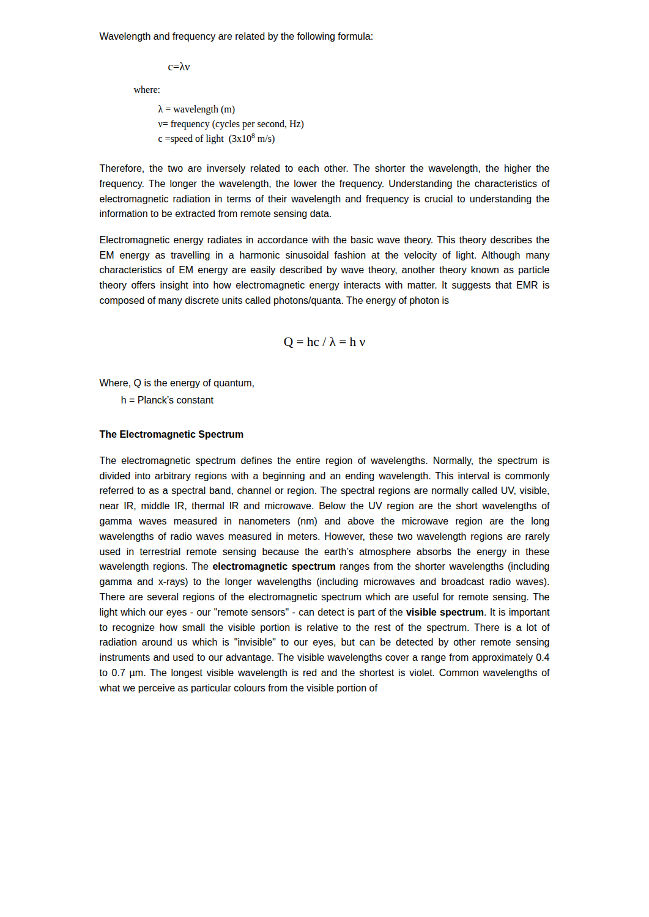Wavelength and frequency are related by the following formula:
c=λν
where:
λ = wavelength (m)
ν= frequency (cycles per second, Hz)
c =speed of light (3x108 m/s)
Therefore, the two are inversely related to each other. The shorter the wavelength, the higher the frequency. The longer the wavelength, the lower the frequency. Understanding the characteristics of electromagnetic radiation in terms of their wavelength and frequency is crucial to understanding the information to be extracted from remote sensing data.
Electromagnetic energy radiates in accordance with the basic wave theory. This theory describes the EM energy as travelling in a harmonic sinusoidal fashion at the velocity of light. Although many characteristics of EM energy are easily described by wave theory, another theory known as particle theory offers insight into how electromagnetic energy interacts with matter. It suggests that EMR is composed of many discrete units called photons/quanta. The energy of photon is
Q = hc / λ = h ν
Where, Q is the energy of quantum,
h = Planck’s constant
The Electromagnetic Spectrum
The electromagnetic spectrum defines the entire region of wavelengths. Normally, the spectrum is divided into arbitrary regions with a beginning and an ending wavelength. This interval is commonly referred to as a spectral band, channel or region. The spectral regions are normally called UV, visible, near IR, middle IR, thermal IR and microwave. Below the UV region are the short wavelengths of gamma waves measured in nanometers (nm) and above the microwave region are the long wavelengths of radio waves measured in meters. However, these two wavelength regions are rarely used in terrestrial remote sensing because the earth’s atmosphere absorbs the energy in these wavelength regions. The electromagnetic spectrum ranges from the shorter wavelengths (including gamma and x-rays) to the longer wavelengths (including microwaves and broadcast radio waves). There are several regions of the electromagnetic spectrum which are useful for remote sensing. The light which our eyes - our "remote sensors" - can detect is part of the visible spectrum. It is important to recognize how small the visible portion is relative to the rest of the spectrum. There is a lot of radiation around us which is "invisible" to our eyes, but can be detected by other remote sensing instruments and used to our advantage. The visible wavelengths cover a range from approximately 0.4 to 0.7 µm. The longest visible wavelength is red and the shortest is violet. Common wavelengths of what we perceive as particular colours from the visible portion of